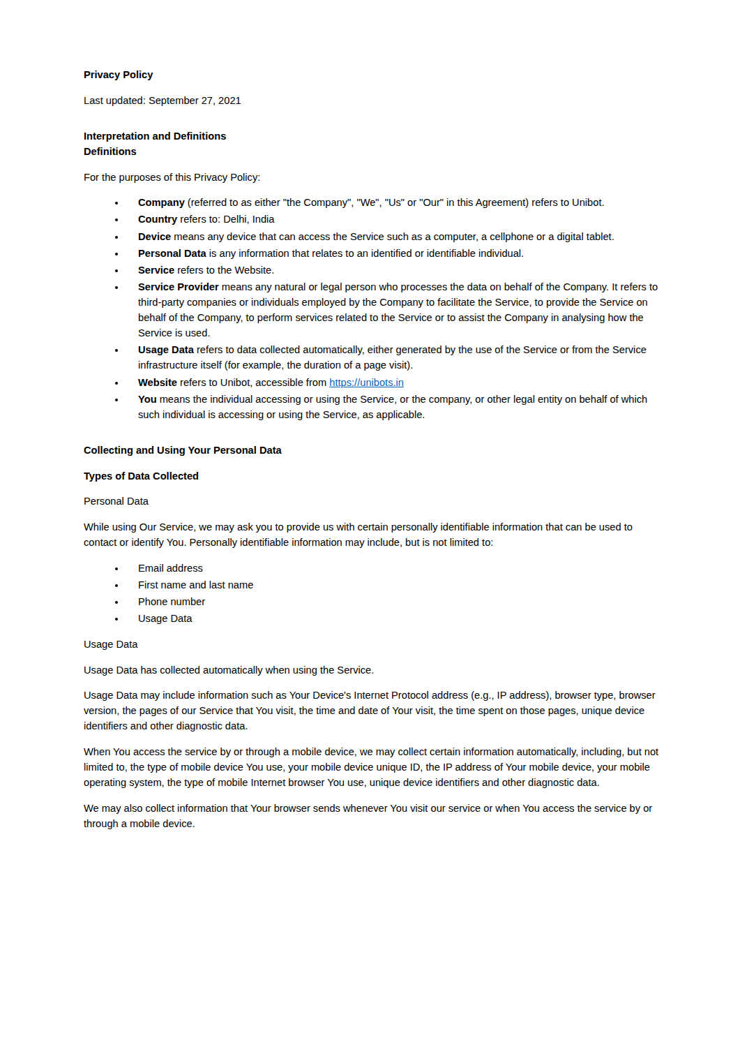Privacy Policy
Last updated: September 27, 2021
Interpretation and Definitions
Definitions
For the purposes of this Privacy Policy:
Company (referred to as either "the Company", "We", "Us" or "Our" in this Agreement) refers to Unibot.
Country refers to: Delhi, India
Device means any device that can access the Service such as a computer, a cellphone or a digital tablet.
Personal Data is any information that relates to an identified or identifiable individual.
Service refers to the Website.
Service Provider means any natural or legal person who processes the data on behalf of the Company. It refers to third-party companies or individuals employed by the Company to facilitate the Service, to provide the Service on behalf of the Company, to perform services related to the Service or to assist the Company in analysing how the Service is used.
Usage Data refers to data collected automatically, either generated by the use of the Service or from the Service infrastructure itself (for example, the duration of a page visit).
Website refers to Unibot, accessible from https://unibots.in
You means the individual accessing or using the Service, or the company, or other legal entity on behalf of which such individual is accessing or using the Service, as applicable.
Collecting and Using Your Personal Data
Types of Data Collected
Personal Data
While using Our Service, we may ask you to provide us with certain personally identifiable information that can be used to contact or identify You. Personally identifiable information may include, but is not limited to:
Email address
First name and last name
Phone number
Usage Data
Usage Data
Usage Data has collected automatically when using the Service.
Usage Data may include information such as Your Device's Internet Protocol address (e.g., IP address), browser type, browser version, the pages of our Service that You visit, the time and date of Your visit, the time spent on those pages, unique device identifiers and other diagnostic data.
When You access the service by or through a mobile device, we may collect certain information automatically, including, but not limited to, the type of mobile device You use, your mobile device unique ID, the IP address of Your mobile device, your mobile operating system, the type of mobile Internet browser You use, unique device identifiers and other diagnostic data.
We may also collect information that Your browser sends whenever You visit our service or when You access the service by or through a mobile device.